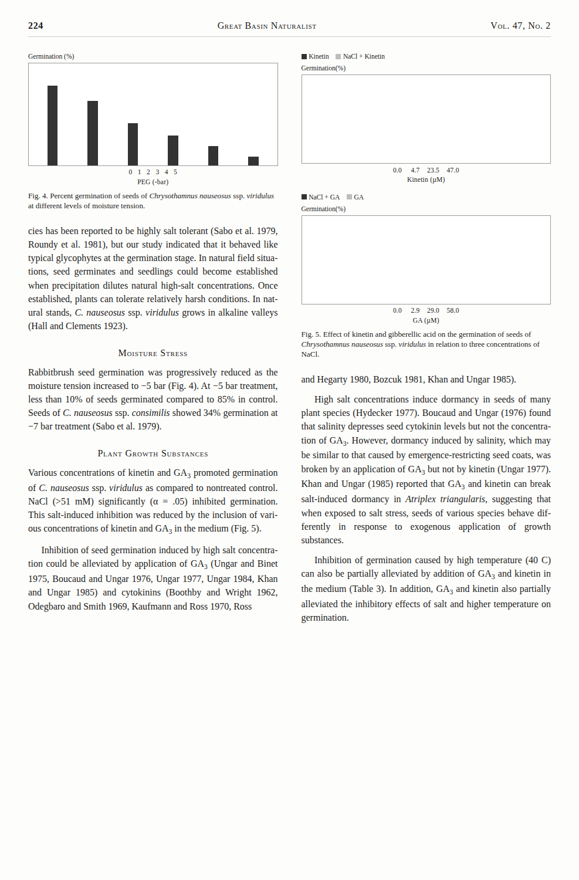224 Great Basin Naturalist Vol. 47, No. 2
Germination (%)
0 1 2 3 4 5
PEG (-bar)
Fig. 4. Percent germination of seeds of Chrysothamnus nauseosus ssp. viridulus at different levels of moisture tension.
cies has been reported to be highly salt tolerant (Sabo et al. 1979, Roundy et al. 1981), but our study indicated that it behaved like typical glycophytes at the germination stage. In natural field situations, seed germinates and seedlings could become established when precipitation dilutes natural high-salt concentrations. Once established, plants can tolerate relatively harsh conditions. In natural stands, C. nauseosus ssp. viridulus grows in alkaline valleys (Hall and Clements 1923).
Moisture Stress
Rabbitbrush seed germination was progressively reduced as the moisture tension increased to −5 bar (Fig. 4). At −5 bar treatment, less than 10% of seeds germinated compared to 85% in control. Seeds of C. nauseosus ssp. consimilis showed 34% germination at −7 bar treatment (Sabo et al. 1979).
Plant Growth Substances
Various concentrations of kinetin and GA3 promoted germination of C. nauseosus ssp. viridulus as compared to nontreated control. NaCl (>51 mM) significantly (α = .05) inhibited germination. This salt-induced inhibition was reduced by the inclusion of various concentrations of kinetin and GA3 in the medium (Fig. 5).
Inhibition of seed germination induced by high salt concentration could be alleviated by application of GA3 (Ungar and Binet 1975, Boucaud and Ungar 1976, Ungar 1977, Ungar 1984, Khan and Ungar 1985) and cytokinins (Boothby and Wright 1962, Odegbaro and Smith 1969, Kaufmann and Ross 1970, Ross
Kinetin NaCl + Kinetin
Germination(%)
0.0 4.7 23.5 47.0
Kinetin (µM)
NaCl + GA GA
Germination(%)
0.0 2.9 29.0 58.0
GA (µM)
Fig. 5. Effect of kinetin and gibberellic acid on the germination of seeds of Chrysothamnus nauseosus ssp. viridulus in relation to three concentrations of NaCl.
and Hegarty 1980, Bozcuk 1981, Khan and Ungar 1985).
High salt concentrations induce dormancy in seeds of many plant species (Hydecker 1977). Boucaud and Ungar (1976) found that salinity depresses seed cytokinin levels but not the concentration of GA3. However, dormancy induced by salinity, which may be similar to that caused by emergence-restricting seed coats, was broken by an application of GA3 but not by kinetin (Ungar 1977). Khan and Ungar (1985) reported that GA3 and kinetin can break salt-induced dormancy in Atriplex triangularis, suggesting that when exposed to salt stress, seeds of various species behave differently in response to exogenous application of growth substances.
Inhibition of germination caused by high temperature (40 C) can also be partially alleviated by addition of GA3 and kinetin in the medium (Table 3). In addition, GA3 and kinetin also partially alleviated the inhibitory effects of salt and higher temperature on germination.